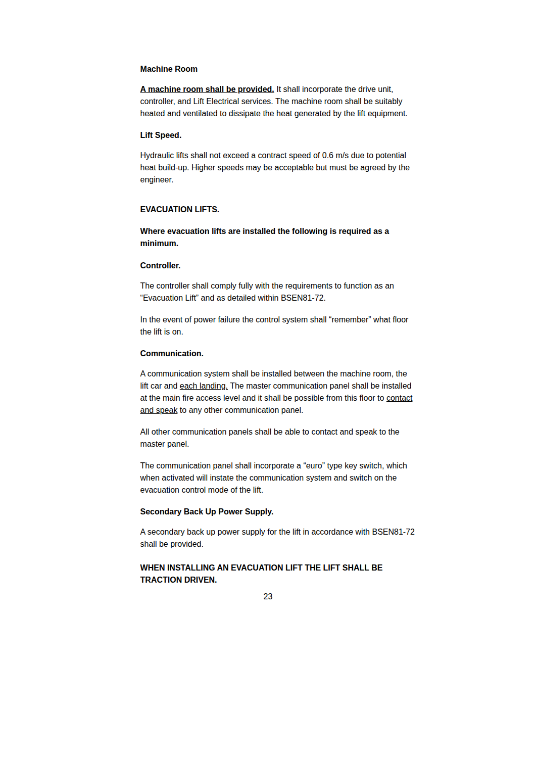Machine Room
A machine room shall be provided. It shall incorporate the drive unit, controller, and Lift Electrical services. The machine room shall be suitably heated and ventilated to dissipate the heat generated by the lift equipment.
Lift Speed.
Hydraulic lifts shall not exceed a contract speed of 0.6 m/s due to potential heat build-up. Higher speeds may be acceptable but must be agreed by the engineer.
EVACUATION LIFTS.
Where evacuation lifts are installed the following is required as a minimum.
Controller.
The controller shall comply fully with the requirements to function as an “Evacuation Lift” and as detailed within BSEN81-72.
In the event of power failure the control system shall “remember” what floor the lift is on.
Communication.
A communication system shall be installed between the machine room, the lift car and each landing. The master communication panel shall be installed at the main fire access level and it shall be possible from this floor to contact and speak to any other communication panel.
All other communication panels shall be able to contact and speak to the master panel.
The communication panel shall incorporate a “euro” type key switch, which when activated will instate the communication system and switch on the evacuation control mode of the lift.
Secondary Back Up Power Supply.
A secondary back up power supply for the lift in accordance with BSEN81-72 shall be provided.
WHEN INSTALLING AN EVACUATION LIFT THE LIFT SHALL BE TRACTION DRIVEN.
23